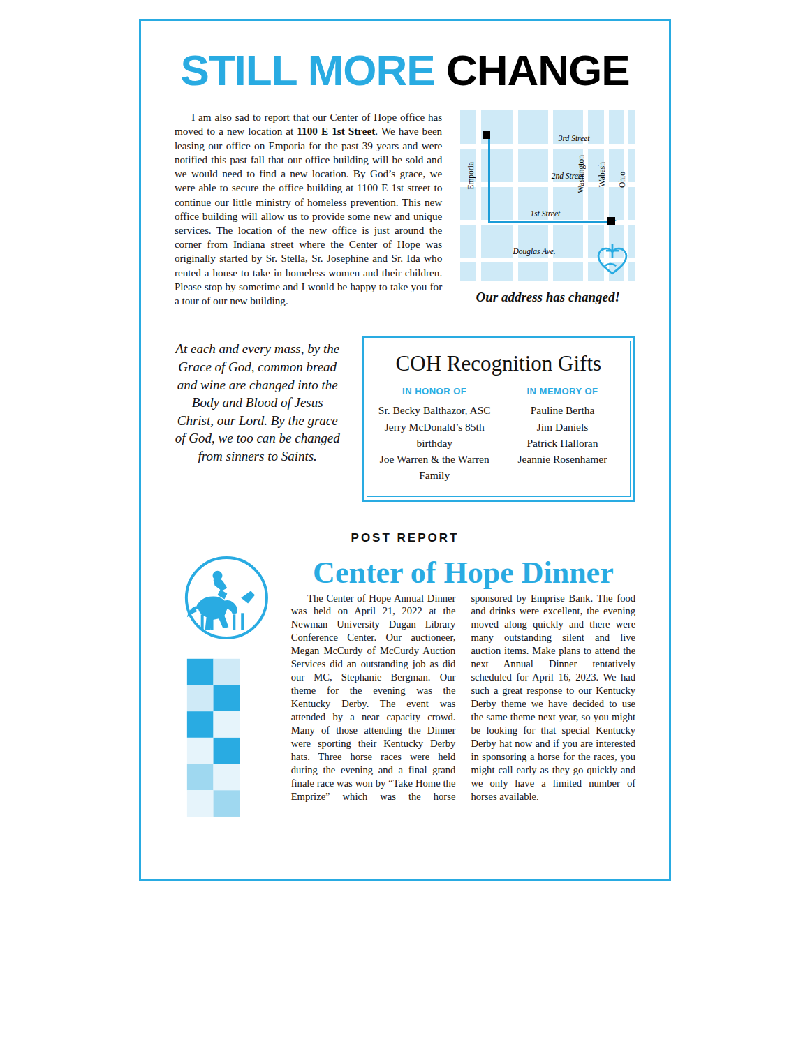STILL MORE CHANGE
I am also sad to report that our Center of Hope office has moved to a new location at 1100 E 1st Street. We have been leasing our office on Emporia for the past 39 years and were notified this past fall that our office building will be sold and we would need to find a new location. By God’s grace, we were able to secure the office building at 1100 E 1st street to continue our little ministry of homeless prevention. This new office building will allow us to provide some new and unique services. The location of the new office is just around the corner from Indiana street where the Center of Hope was originally started by Sr. Stella, Sr. Josephine and Sr. Ida who rented a house to take in homeless women and their children. Please stop by sometime and I would be happy to take you for a tour of our new building.
3rd Street 2nd Street 1st Street Douglas Ave. Emporia Washington Wabash Ohio
Our address has changed!
At each and every mass, by the Grace of God, common bread and wine are changed into the Body and Blood of Jesus Christ, our Lord. By the grace of God, we too can be changed from sinners to Saints.
COH Recognition Gifts
IN HONOR OF
Sr. Becky Balthazor, ASC
Jerry McDonald’s 85th birthday
Joe Warren & the Warren Family
IN MEMORY OF
Pauline Bertha
Jim Daniels
Patrick Halloran
Jeannie Rosenhamer
POST REPORT
Center of Hope Dinner
The Center of Hope Annual Dinner was held on April 21, 2022 at the Newman University Dugan Library Conference Center. Our auctioneer, Megan McCurdy of McCurdy Auction Services did an outstanding job as did our MC, Stephanie Bergman. Our theme for the evening was the Kentucky Derby. The event was attended by a near capacity crowd. Many of those attending the Dinner were sporting their Kentucky Derby hats. Three horse races were held during the evening and a final grand finale race was won by “Take Home the Emprize” which was the horse sponsored by Emprise Bank. The food and drinks were excellent, the evening moved along quickly and there were many outstanding silent and live auction items. Make plans to attend the next Annual Dinner tentatively scheduled for April 16, 2023. We had such a great response to our Kentucky Derby theme we have decided to use the same theme next year, so you might be looking for that special Kentucky Derby hat now and if you are interested in sponsoring a horse for the races, you might call early as they go quickly and we only have a limited number of horses available.